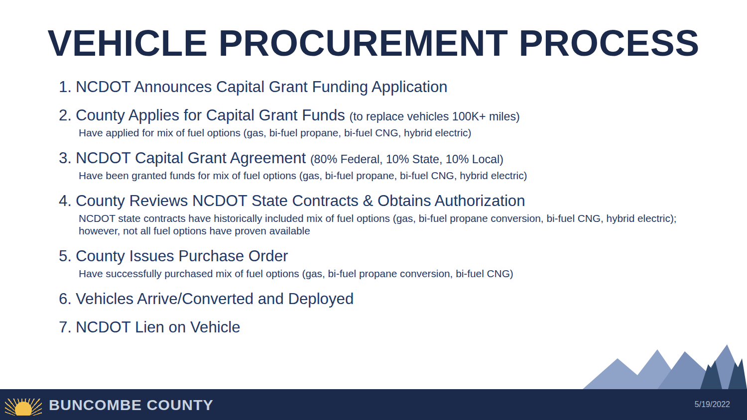Vehicle Procurement Process
NCDOT Announces Capital Grant Funding Application
County Applies for Capital Grant Funds (to replace vehicles 100K+ miles) Have applied for mix of fuel options (gas, bi-fuel propane, bi-fuel CNG, hybrid electric)
NCDOT Capital Grant Agreement (80% Federal, 10% State, 10% Local) Have been granted funds for mix of fuel options (gas, bi-fuel propane, bi-fuel CNG, hybrid electric)
County Reviews NCDOT State Contracts & Obtains Authorization NCDOT state contracts have historically included mix of fuel options (gas, bi-fuel propane conversion, bi-fuel CNG, hybrid electric); however, not all fuel options have proven available
County Issues Purchase Order Have successfully purchased mix of fuel options (gas, bi-fuel propane conversion, bi-fuel CNG)
Vehicles Arrive/Converted and Deployed
NCDOT Lien on Vehicle
Buncombe County
5/19/2022